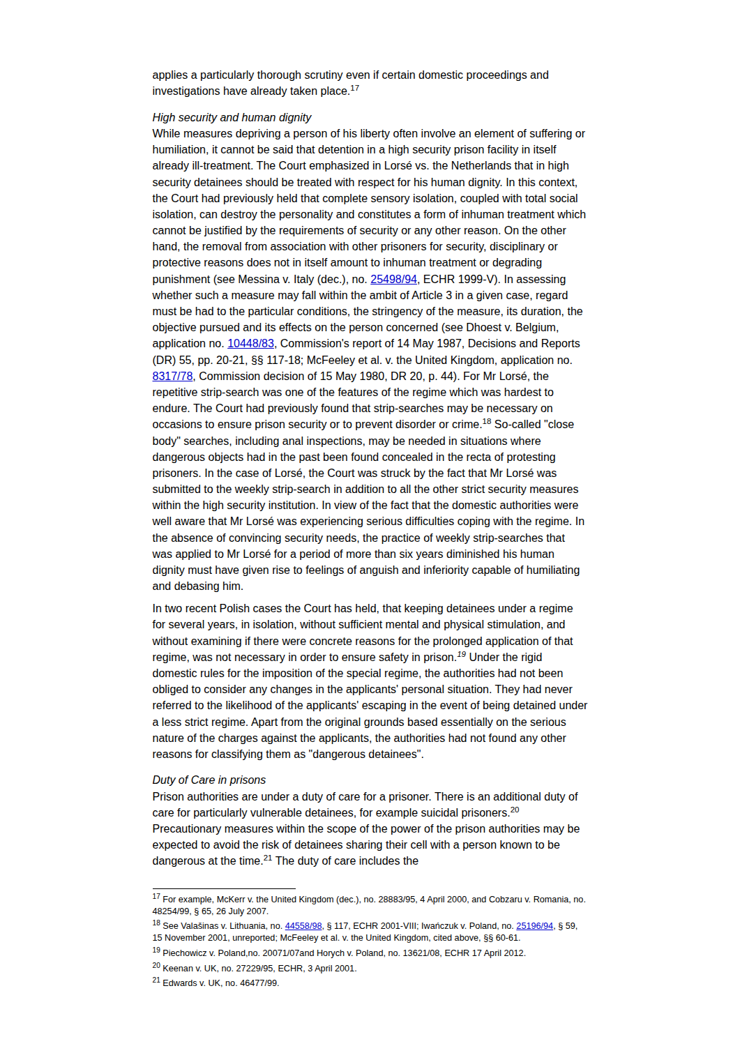applies a particularly thorough scrutiny even if certain domestic proceedings and investigations have already taken place.17
High security and human dignity
While measures depriving a person of his liberty often involve an element of suffering or humiliation, it cannot be said that detention in a high security prison facility in itself already ill-treatment. The Court emphasized in Lorsé vs. the Netherlands that in high security detainees should be treated with respect for his human dignity. In this context, the Court had previously held that complete sensory isolation, coupled with total social isolation, can destroy the personality and constitutes a form of inhuman treatment which cannot be justified by the requirements of security or any other reason. On the other hand, the removal from association with other prisoners for security, disciplinary or protective reasons does not in itself amount to inhuman treatment or degrading punishment (see Messina v. Italy (dec.), no. 25498/94, ECHR 1999-V). In assessing whether such a measure may fall within the ambit of Article 3 in a given case, regard must be had to the particular conditions, the stringency of the measure, its duration, the objective pursued and its effects on the person concerned (see Dhoest v. Belgium, application no. 10448/83, Commission's report of 14 May 1987, Decisions and Reports (DR) 55, pp. 20-21, §§ 117-18; McFeeley et al. v. the United Kingdom, application no. 8317/78, Commission decision of 15 May 1980, DR 20, p. 44). For Mr Lorsé, the repetitive strip-search was one of the features of the regime which was hardest to endure. The Court had previously found that strip-searches may be necessary on occasions to ensure prison security or to prevent disorder or crime.18 So-called "close body" searches, including anal inspections, may be needed in situations where dangerous objects had in the past been found concealed in the recta of protesting prisoners. In the case of Lorsé, the Court was struck by the fact that Mr Lorsé was submitted to the weekly strip-search in addition to all the other strict security measures within the high security institution. In view of the fact that the domestic authorities were well aware that Mr Lorsé was experiencing serious difficulties coping with the regime. In the absence of convincing security needs, the practice of weekly strip-searches that was applied to Mr Lorsé for a period of more than six years diminished his human dignity must have given rise to feelings of anguish and inferiority capable of humiliating and debasing him.
In two recent Polish cases the Court has held, that keeping detainees under a regime for several years, in isolation, without sufficient mental and physical stimulation, and without examining if there were concrete reasons for the prolonged application of that regime, was not necessary in order to ensure safety in prison.19 Under the rigid domestic rules for the imposition of the special regime, the authorities had not been obliged to consider any changes in the applicants' personal situation. They had never referred to the likelihood of the applicants' escaping in the event of being detained under a less strict regime. Apart from the original grounds based essentially on the serious nature of the charges against the applicants, the authorities had not found any other reasons for classifying them as "dangerous detainees".
Duty of Care in prisons
Prison authorities are under a duty of care for a prisoner. There is an additional duty of care for particularly vulnerable detainees, for example suicidal prisoners.20 Precautionary measures within the scope of the power of the prison authorities may be expected to avoid the risk of detainees sharing their cell with a person known to be dangerous at the time.21 The duty of care includes the
17 For example, McKerr v. the United Kingdom (dec.), no. 28883/95, 4 April 2000, and Cobzaru v. Romania, no. 48254/99, § 65, 26 July 2007.
18 See Valašinas v. Lithuania, no. 44558/98, § 117, ECHR 2001-VIII; Iwańczuk v. Poland, no. 25196/94, § 59, 15 November 2001, unreported; McFeeley et al. v. the United Kingdom, cited above, §§ 60-61.
19 Piechowicz v. Poland,no. 20071/07and Horych v. Poland, no. 13621/08, ECHR 17 April 2012.
20 Keenan v. UK, no. 27229/95, ECHR, 3 April 2001.
21 Edwards v. UK, no. 46477/99.